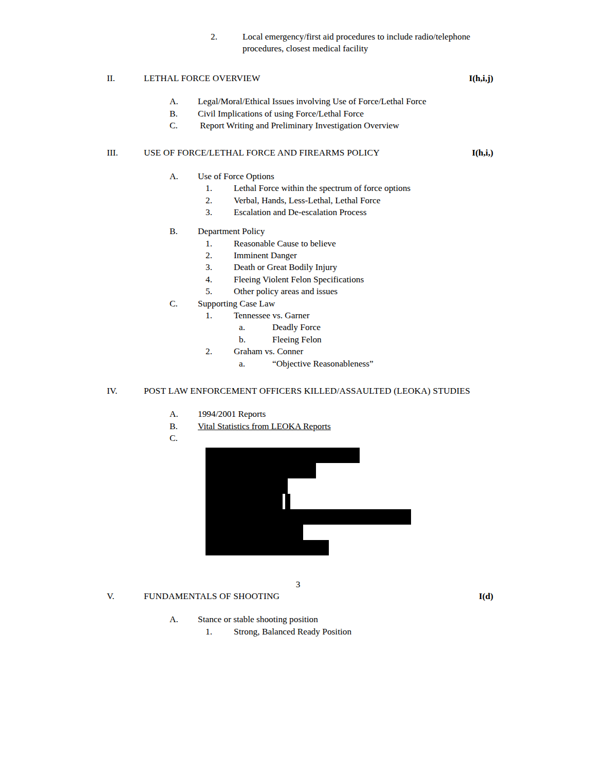2.
Local emergency/first aid procedures to include radio/telephone procedures, closest medical facility
II.
LETHAL FORCE OVERVIEW
I(h,i,j)
A.
Legal/Moral/Ethical Issues involving Use of Force/Lethal Force
B.
Civil Implications of using Force/Lethal Force
C.
Report Writing and Preliminary Investigation Overview
III.
USE OF FORCE/LETHAL FORCE AND FIREARMS POLICY
I(h,i,)
A.
Use of Force Options
1.
Lethal Force within the spectrum of force options
2.
Verbal, Hands, Less-Lethal, Lethal Force
3.
Escalation and De-escalation Process
B.
Department Policy
1.
Reasonable Cause to believe
2.
Imminent Danger
3.
Death or Great Bodily Injury
4.
Fleeing Violent Felon Specifications
5.
Other policy areas and issues
C.
Supporting Case Law
1.
Tennessee vs. Garner
a.
Deadly Force
b.
Fleeing Felon
2.
Graham vs. Conner
a.
“Objective Reasonableness”
IV.
POST LAW ENFORCEMENT OFFICERS KILLED/ASSAULTED (LEOKA) STUDIES
A.
1994/2001 Reports
B.
Vital Statistics from LEOKA Reports
C.
3
V.
FUNDAMENTALS OF SHOOTING
I(d)
A.
Stance or stable shooting position
1.
Strong, Balanced Ready Position